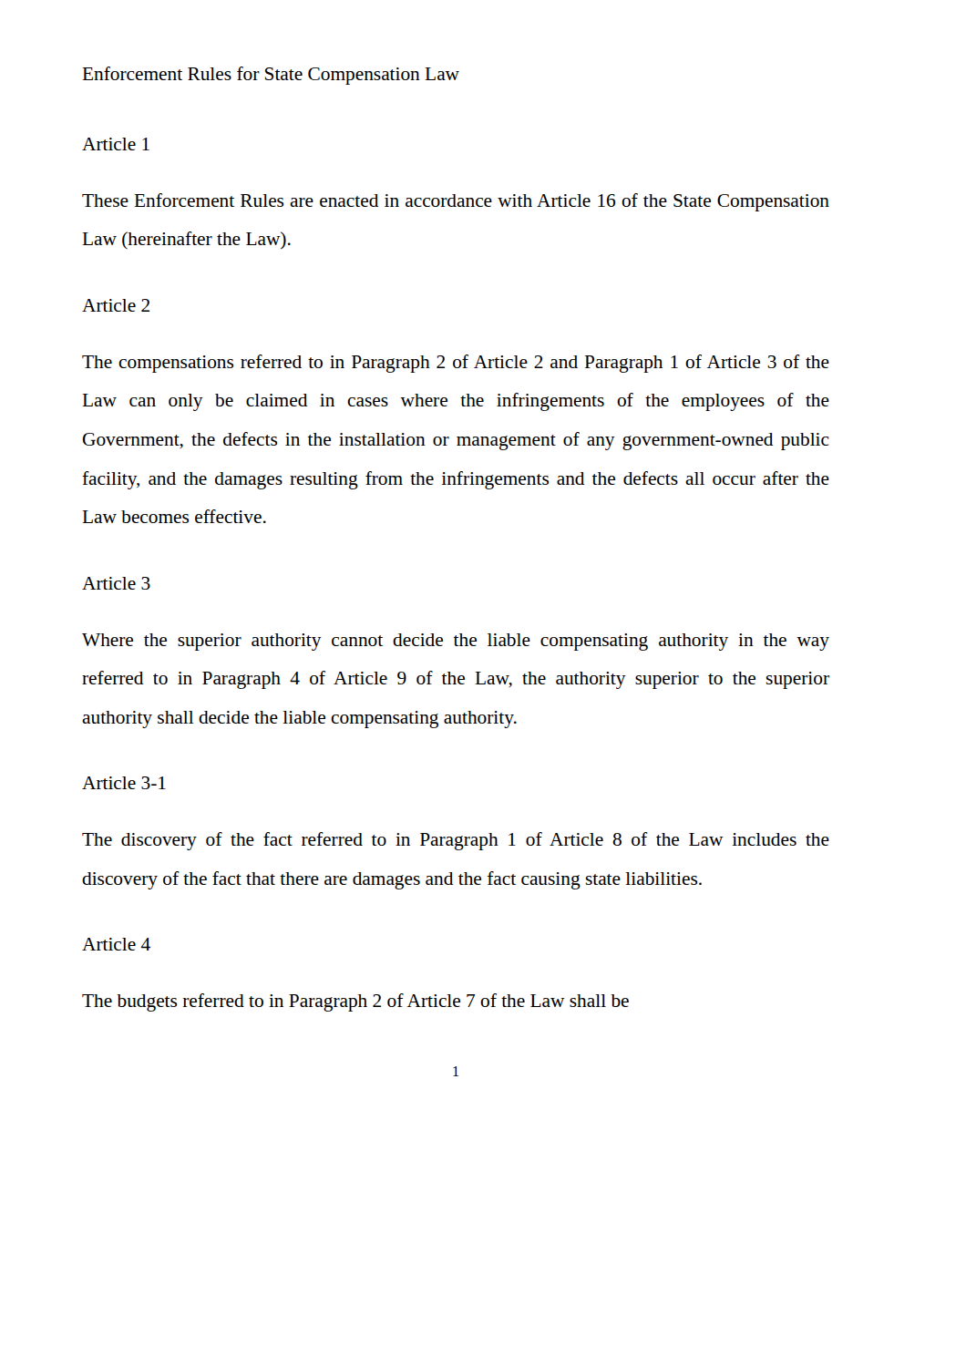Enforcement Rules for State Compensation Law
Article 1
These Enforcement Rules are enacted in accordance with Article 16 of the State Compensation Law (hereinafter the Law).
Article 2
The compensations referred to in Paragraph 2 of Article 2 and Paragraph 1 of Article 3 of the Law can only be claimed in cases where the infringements of the employees of the Government, the defects in the installation or management of any government-owned public facility, and the damages resulting from the infringements and the defects all occur after the Law becomes effective.
Article 3
Where the superior authority cannot decide the liable compensating authority in the way referred to in Paragraph 4 of Article 9 of the Law, the authority superior to the superior authority shall decide the liable compensating authority.
Article 3-1
The discovery of the fact referred to in Paragraph 1 of Article 8 of the Law includes the discovery of the fact that there are damages and the fact causing state liabilities.
Article 4
The budgets referred to in Paragraph 2 of Article 7 of the Law shall be
1